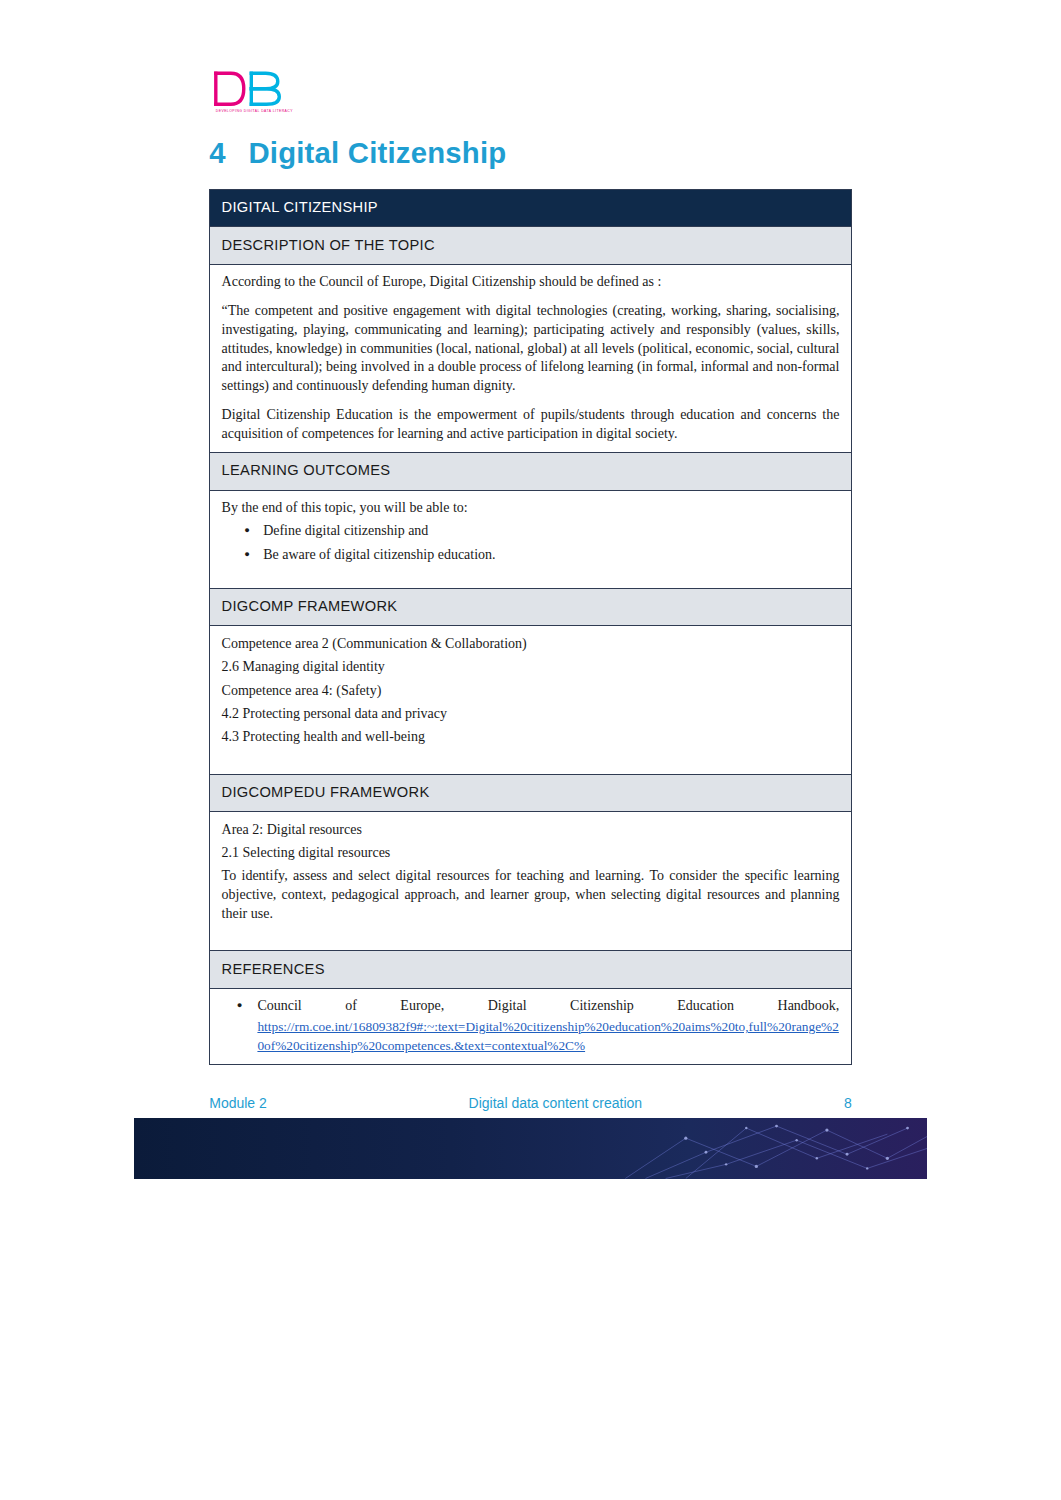DEVELOPING DIGITAL DATA LITERACY
4 Digital Citizenship
| DIGITAL CITIZENSHIP |
| DESCRIPTION OF THE TOPIC |
| According to the Council of Europe, Digital Citizenship should be defined as : “The competent and positive engagement with digital technologies (creating, working, sharing, socialising, investigating, playing, communicating and learning); participating actively and responsibly (values, skills, attitudes, knowledge) in communities (local, national, global) at all levels (political, economic, social, cultural and intercultural); being involved in a double process of lifelong learning (in formal, informal and non-formal settings) and continuously defending human dignity. Digital Citizenship Education is the empowerment of pupils/students through education and concerns the acquisition of competences for learning and active participation in digital society. |
| LEARNING OUTCOMES |
| By the end of this topic, you will be able to: Define digital citizenship and Be aware of digital citizenship education. |
| DIGCOMP FRAMEWORK |
| Competence area 2 (Communication & Collaboration) 2.6 Managing digital identity Competence area 4: (Safety) 4.2 Protecting personal data and privacy 4.3 Protecting health and well-being |
| DIGCOMPEDU FRAMEWORK |
| Area 2: Digital resources 2.1 Selecting digital resources To identify, assess and select digital resources for teaching and learning. To consider the specific learning objective, context, pedagogical approach, and learner group, when selecting digital resources and planning their use. |
| REFERENCES |
| ● Council of Europe, Digital Citizenship Education Handbook, https://rm.coe.int/16809382f9#:~:text=Digital%20citizenship%20education%20aims%20to,full%20range%20of%20citizenship%20competences.&text=contextual%2C% |
Module 2
Digital data content creation
8